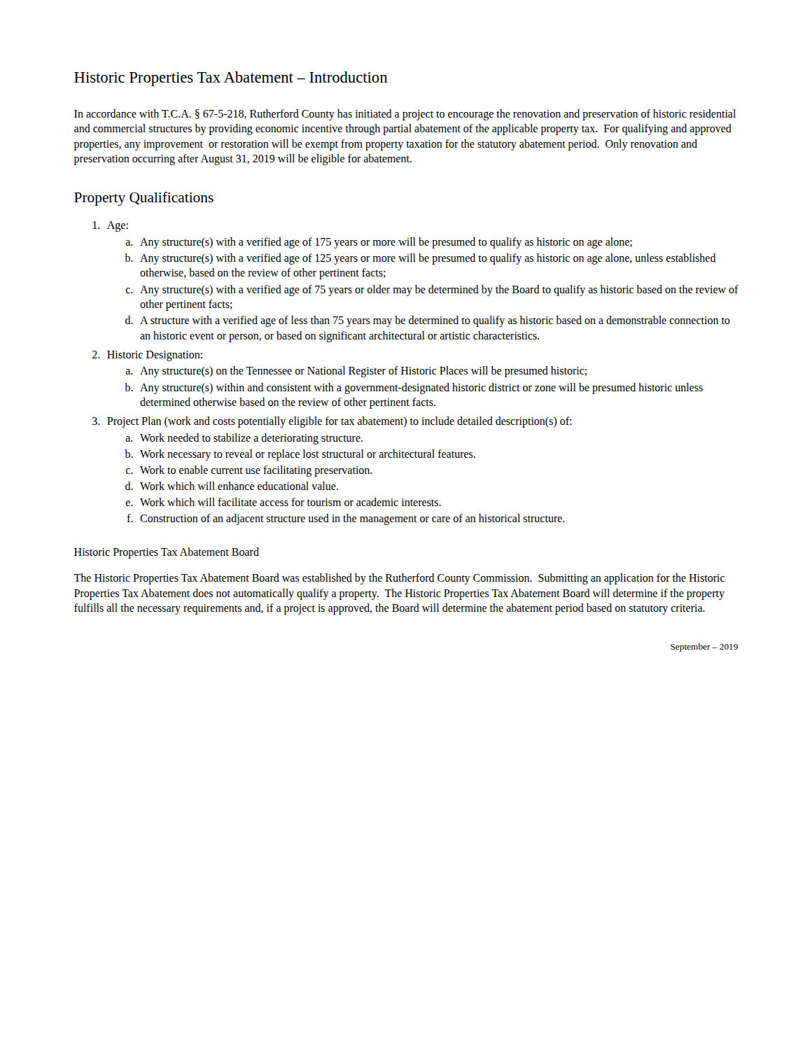Historic Properties Tax Abatement – Introduction
In accordance with T.C.A. § 67-5-218, Rutherford County has initiated a project to encourage the renovation and preservation of historic residential and commercial structures by providing economic incentive through partial abatement of the applicable property tax. For qualifying and approved properties, any improvement or restoration will be exempt from property taxation for the statutory abatement period. Only renovation and preservation occurring after August 31, 2019 will be eligible for abatement.
Property Qualifications
Age:
Any structure(s) with a verified age of 175 years or more will be presumed to qualify as historic on age alone;
Any structure(s) with a verified age of 125 years or more will be presumed to qualify as historic on age alone, unless established otherwise, based on the review of other pertinent facts;
Any structure(s) with a verified age of 75 years or older may be determined by the Board to qualify as historic based on the review of other pertinent facts;
A structure with a verified age of less than 75 years may be determined to qualify as historic based on a demonstrable connection to an historic event or person, or based on significant architectural or artistic characteristics.
Historic Designation:
Any structure(s) on the Tennessee or National Register of Historic Places will be presumed historic;
Any structure(s) within and consistent with a government-designated historic district or zone will be presumed historic unless determined otherwise based on the review of other pertinent facts.
Project Plan (work and costs potentially eligible for tax abatement) to include detailed description(s) of:
Work needed to stabilize a deteriorating structure.
Work necessary to reveal or replace lost structural or architectural features.
Work to enable current use facilitating preservation.
Work which will enhance educational value.
Work which will facilitate access for tourism or academic interests.
Construction of an adjacent structure used in the management or care of an historical structure.
Historic Properties Tax Abatement Board
The Historic Properties Tax Abatement Board was established by the Rutherford County Commission. Submitting an application for the Historic Properties Tax Abatement does not automatically qualify a property. The Historic Properties Tax Abatement Board will determine if the property fulfills all the necessary requirements and, if a project is approved, the Board will determine the abatement period based on statutory criteria.
September – 2019